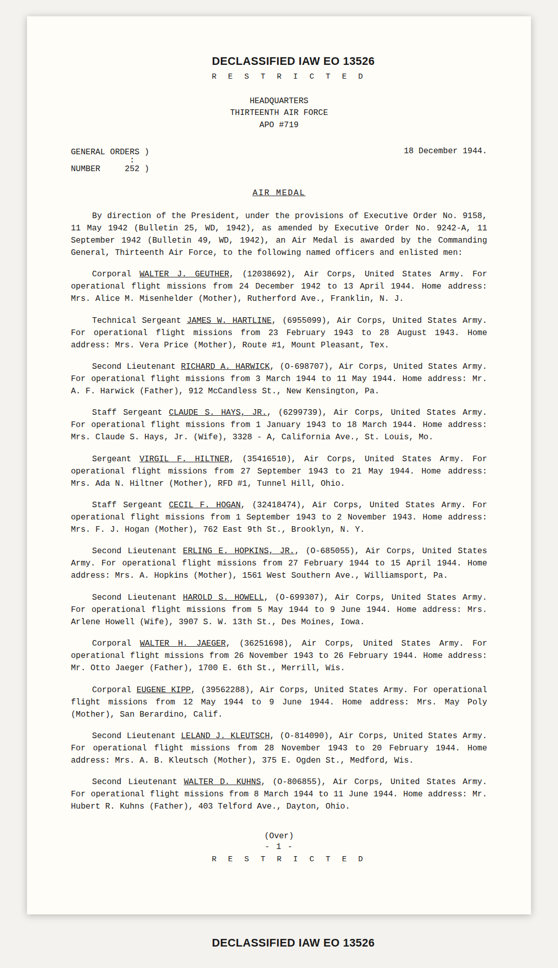DECLASSIFIED IAW EO 13526
R E S T R I C T E D
HEADQUARTERS
THIRTEENTH AIR FORCE
APO #719
GENERAL ORDERS ): NUMBER 252 )
18 December 1944.
AIR MEDAL
By direction of the President, under the provisions of Executive Order No. 9158, 11 May 1942 (Bulletin 25, WD, 1942), as amended by Executive Order No. 9242-A, 11 September 1942 (Bulletin 49, WD, 1942), an Air Medal is awarded by the Commanding General, Thirteenth Air Force, to the following named officers and enlisted men:
Corporal WALTER J. GEUTHER, (12038692), Air Corps, United States Army. For operational flight missions from 24 December 1942 to 13 April 1944. Home address: Mrs. Alice M. Misenhelder (Mother), Rutherford Ave., Franklin, N. J.
Technical Sergeant JAMES W. HARTLINE, (6955099), Air Corps, United States Army. For operational flight missions from 23 February 1943 to 28 August 1943. Home address: Mrs. Vera Price (Mother), Route #1, Mount Pleasant, Tex.
Second Lieutenant RICHARD A. HARWICK, (O-698707), Air Corps, United States Army. For operational flight missions from 3 March 1944 to 11 May 1944. Home address: Mr. A. F. Harwick (Father), 912 McCandless St., New Kensington, Pa.
Staff Sergeant CLAUDE S. HAYS, JR., (6299739), Air Corps, United States Army. For operational flight missions from 1 January 1943 to 18 March 1944. Home address: Mrs. Claude S. Hays, Jr. (Wife), 3328 - A, California Ave., St. Louis, Mo.
Sergeant VIRGIL F. HILTNER, (35416510), Air Corps, United States Army. For operational flight missions from 27 September 1943 to 21 May 1944. Home address: Mrs. Ada N. Hiltner (Mother), RFD #1, Tunnel Hill, Ohio.
Staff Sergeant CECIL F. HOGAN, (32418474), Air Corps, United States Army. For operational flight missions from 1 September 1943 to 2 November 1943. Home address: Mrs. F. J. Hogan (Mother), 762 East 9th St., Brooklyn, N. Y.
Second Lieutenant ERLING E. HOPKINS, JR., (O-685055), Air Corps, United States Army. For operational flight missions from 27 February 1944 to 15 April 1944. Home address: Mrs. A. Hopkins (Mother), 1561 West Southern Ave., Williamsport, Pa.
Second Lieutenant HAROLD S. HOWELL, (O-699307), Air Corps, United States Army. For operational flight missions from 5 May 1944 to 9 June 1944. Home address: Mrs. Arlene Howell (Wife), 3907 S. W. 13th St., Des Moines, Iowa.
Corporal WALTER H. JAEGER, (36251698), Air Corps, United States Army. For operational flight missions from 26 November 1943 to 26 February 1944. Home address: Mr. Otto Jaeger (Father), 1700 E. 6th St., Merrill, Wis.
Corporal EUGENE KIPP, (39562288), Air Corps, United States Army. For operational flight missions from 12 May 1944 to 9 June 1944. Home address: Mrs. May Poly (Mother), San Berardino, Calif.
Second Lieutenant LELAND J. KLEUTSCH, (O-814090), Air Corps, United States Army. For operational flight missions from 28 November 1943 to 20 February 1944. Home address: Mrs. A. B. Kleutsch (Mother), 375 E. Ogden St., Medford, Wis.
Second Lieutenant WALTER D. KUHNS, (O-806855), Air Corps, United States Army. For operational flight missions from 8 March 1944 to 11 June 1944. Home address: Mr. Hubert R. Kuhns (Father), 403 Telford Ave., Dayton, Ohio.
(Over) - 1 -
R E S T R I C T E D
DECLASSIFIED IAW EO 13526